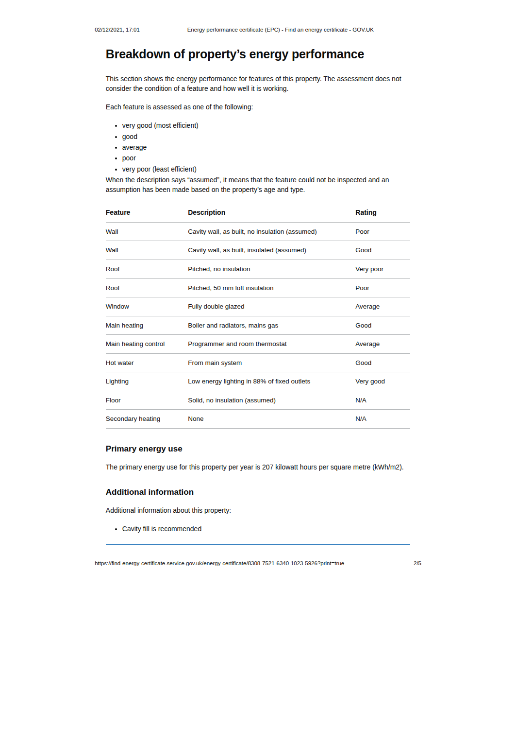02/12/2021, 17:01
Energy performance certificate (EPC) - Find an energy certificate - GOV.UK
Breakdown of property’s energy performance
This section shows the energy performance for features of this property. The assessment does not consider the condition of a feature and how well it is working.
Each feature is assessed as one of the following:
very good (most efficient)
good
average
poor
very poor (least efficient)
When the description says “assumed”, it means that the feature could not be inspected and an assumption has been made based on the property’s age and type.
| Feature | Description | Rating |
| --- | --- | --- |
| Wall | Cavity wall, as built, no insulation (assumed) | Poor |
| Wall | Cavity wall, as built, insulated (assumed) | Good |
| Roof | Pitched, no insulation | Very poor |
| Roof | Pitched, 50 mm loft insulation | Poor |
| Window | Fully double glazed | Average |
| Main heating | Boiler and radiators, mains gas | Good |
| Main heating control | Programmer and room thermostat | Average |
| Hot water | From main system | Good |
| Lighting | Low energy lighting in 88% of fixed outlets | Very good |
| Floor | Solid, no insulation (assumed) | N/A |
| Secondary heating | None | N/A |
Primary energy use
The primary energy use for this property per year is 207 kilowatt hours per square metre (kWh/m2).
Additional information
Additional information about this property:
Cavity fill is recommended
https://find-energy-certificate.service.gov.uk/energy-certificate/8308-7521-6340-1023-5926?print=true
2/5